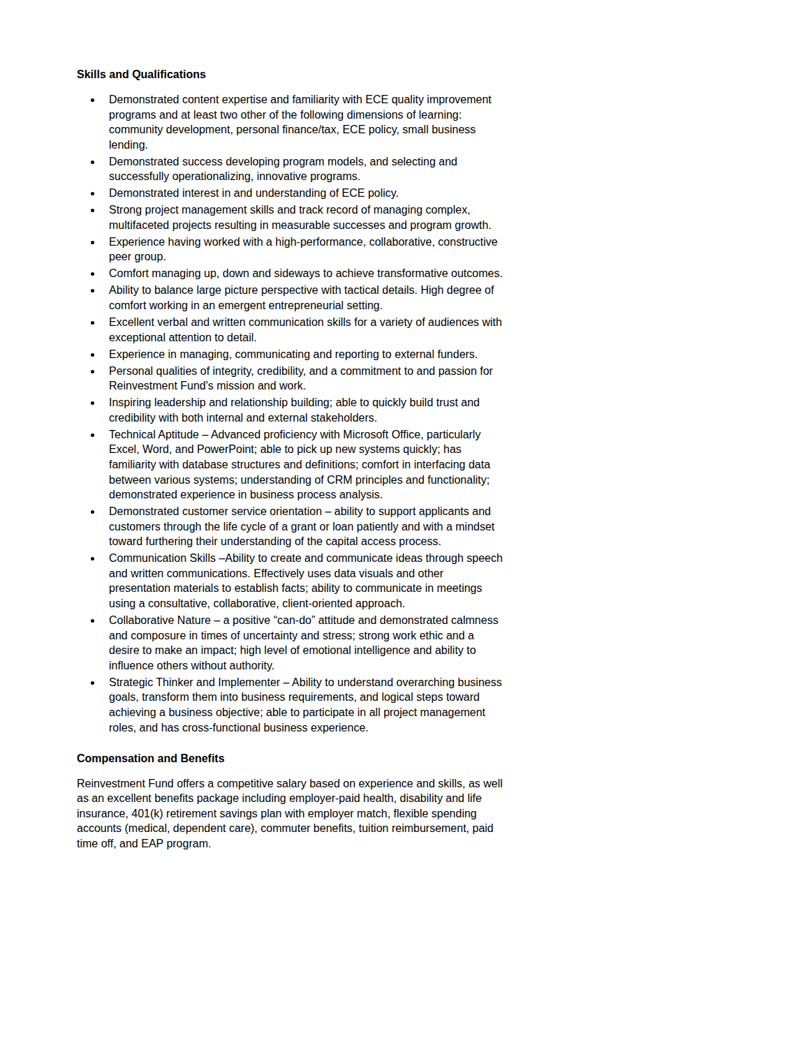Skills and Qualifications
Demonstrated content expertise and familiarity with ECE quality improvement programs and at least two other of the following dimensions of learning: community development, personal finance/tax, ECE policy, small business lending.
Demonstrated success developing program models, and selecting and successfully operationalizing, innovative programs.
Demonstrated interest in and understanding of ECE policy.
Strong project management skills and track record of managing complex, multifaceted projects resulting in measurable successes and program growth.
Experience having worked with a high-performance, collaborative, constructive peer group.
Comfort managing up, down and sideways to achieve transformative outcomes.
Ability to balance large picture perspective with tactical details. High degree of comfort working in an emergent entrepreneurial setting.
Excellent verbal and written communication skills for a variety of audiences with exceptional attention to detail.
Experience in managing, communicating and reporting to external funders.
Personal qualities of integrity, credibility, and a commitment to and passion for Reinvestment Fund's mission and work.
Inspiring leadership and relationship building; able to quickly build trust and credibility with both internal and external stakeholders.
Technical Aptitude – Advanced proficiency with Microsoft Office, particularly Excel, Word, and PowerPoint; able to pick up new systems quickly; has familiarity with database structures and definitions; comfort in interfacing data between various systems; understanding of CRM principles and functionality; demonstrated experience in business process analysis.
Demonstrated customer service orientation – ability to support applicants and customers through the life cycle of a grant or loan patiently and with a mindset toward furthering their understanding of the capital access process.
Communication Skills –Ability to create and communicate ideas through speech and written communications. Effectively uses data visuals and other presentation materials to establish facts; ability to communicate in meetings using a consultative, collaborative, client-oriented approach.
Collaborative Nature – a positive “can-do” attitude and demonstrated calmness and composure in times of uncertainty and stress; strong work ethic and a desire to make an impact; high level of emotional intelligence and ability to influence others without authority.
Strategic Thinker and Implementer – Ability to understand overarching business goals, transform them into business requirements, and logical steps toward achieving a business objective; able to participate in all project management roles, and has cross-functional business experience.
Compensation and Benefits
Reinvestment Fund offers a competitive salary based on experience and skills, as well as an excellent benefits package including employer-paid health, disability and life insurance, 401(k) retirement savings plan with employer match, flexible spending accounts (medical, dependent care), commuter benefits, tuition reimbursement, paid time off, and EAP program.